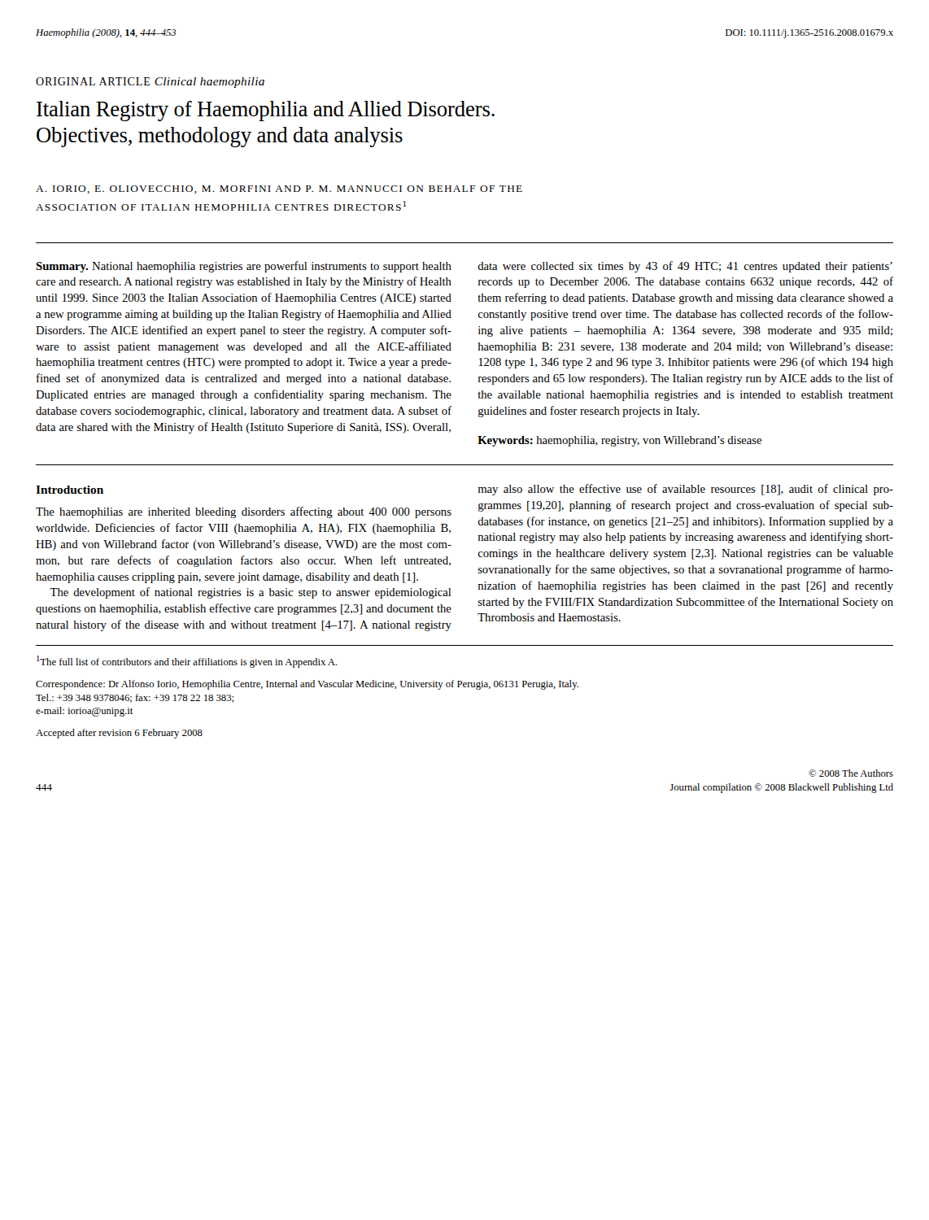Haemophilia (2008), 14, 444–453
DOI: 10.1111/j.1365-2516.2008.01679.x
Original Article Clinical haemophilia
Italian Registry of Haemophilia and Allied Disorders.
Objectives, methodology and data analysis
A. Iorio, E. Oliovecchio, M. Morfini and P. M. Mannucci on behalf of the
Association of Italian Hemophilia Centres Directors1
Summary. National haemophilia registries are powerful instruments to support health care and research. A national registry was established in Italy by the Ministry of Health until 1999. Since 2003 the Italian Association of Haemophilia Centres (AICE) started a new programme aiming at building up the Italian Registry of Haemophilia and Allied Disorders. The AICE identified an expert panel to steer the registry. A computer software to assist patient management was developed and all the AICE-affiliated haemophilia treatment centres (HTC) were prompted to adopt it. Twice a year a predefined set of anonymized data is centralized and merged into a national database. Duplicated entries are managed through a confidentiality sparing mechanism. The database covers sociodemographic, clinical, laboratory and treatment data. A subset of data are shared with the Ministry of Health (Istituto Superiore di Sanità, ISS). Overall, data were collected six times by 43 of 49 HTC; 41 centres updated their patients’ records up to December 2006. The database contains 6632 unique records, 442 of them referring to dead patients. Database growth and missing data clearance showed a constantly positive trend over time. The database has collected records of the following alive patients – haemophilia A: 1364 severe, 398 moderate and 935 mild; haemophilia B: 231 severe, 138 moderate and 204 mild; von Willebrand’s disease: 1208 type 1, 346 type 2 and 96 type 3. Inhibitor patients were 296 (of which 194 high responders and 65 low responders). The Italian registry run by AICE adds to the list of the available national haemophilia registries and is intended to establish treatment guidelines and foster research projects in Italy.
Keywords: haemophilia, registry, von Willebrand’s disease
Introduction
The haemophilias are inherited bleeding disorders affecting about 400 000 persons worldwide. Deficiencies of factor VIII (haemophilia A, HA), FIX (haemophilia B, HB) and von Willebrand factor (von Willebrand’s disease, VWD) are the most common, but rare defects of coagulation factors also occur. When left untreated, haemophilia causes crippling pain, severe joint damage, disability and death [1].
The development of national registries is a basic step to answer epidemiological questions on haemophilia, establish effective care programmes [2,3] and document the natural history of the disease with and without treatment [4–17]. A national registry may also allow the effective use of available resources [18], audit of clinical programmes [19,20], planning of research project and cross-evaluation of special sub-databases (for instance, on genetics [21–25] and inhibitors). Information supplied by a national registry may also help patients by increasing awareness and identifying shortcomings in the healthcare delivery system [2,3]. National registries can be valuable sovranationally for the same objectives, so that a sovranational programme of harmonization of haemophilia registries has been claimed in the past [26] and recently started by the FVIII/FIX Standardization Subcommittee of the International Society on Thrombosis and Haemostasis.
1The full list of contributors and their affiliations is given in Appendix A.
Correspondence: Dr Alfonso Iorio, Hemophilia Centre, Internal and Vascular Medicine, University of Perugia, 06131 Perugia, Italy.
Tel.: +39 348 9378046; fax: +39 178 22 18 383;
e-mail: iorioa@unipg.it
Accepted after revision 6 February 2008
444
© 2008 The Authors
Journal compilation © 2008 Blackwell Publishing Ltd